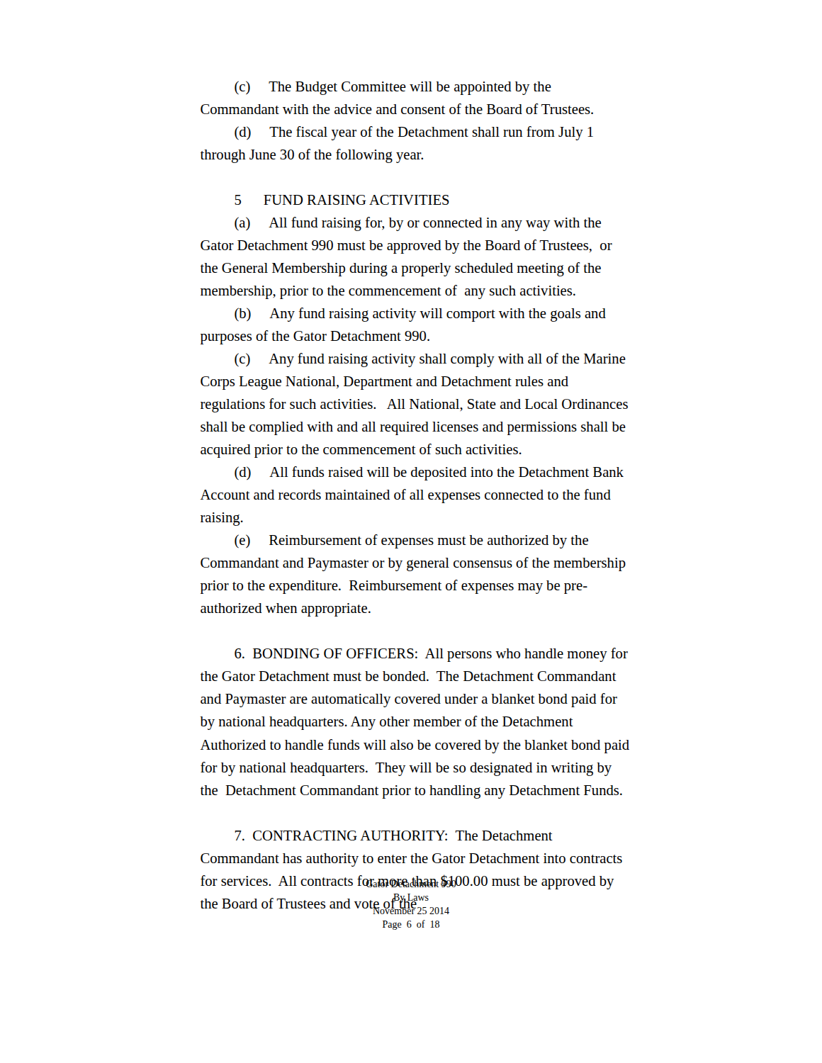(c) The Budget Committee will be appointed by the Commandant with the advice and consent of the Board of Trustees.
(d) The fiscal year of the Detachment shall run from July 1 through June 30 of the following year.
5 FUND RAISING ACTIVITIES
(a) All fund raising for, by or connected in any way with the Gator Detachment 990 must be approved by the Board of Trustees, or the General Membership during a properly scheduled meeting of the membership, prior to the commencement of any such activities.
(b) Any fund raising activity will comport with the goals and purposes of the Gator Detachment 990.
(c) Any fund raising activity shall comply with all of the Marine Corps League National, Department and Detachment rules and regulations for such activities. All National, State and Local Ordinances shall be complied with and all required licenses and permissions shall be acquired prior to the commencement of such activities.
(d) All funds raised will be deposited into the Detachment Bank Account and records maintained of all expenses connected to the fund raising.
(e) Reimbursement of expenses must be authorized by the Commandant and Paymaster or by general consensus of the membership prior to the expenditure. Reimbursement of expenses may be pre-authorized when appropriate.
6. BONDING OF OFFICERS: All persons who handle money for the Gator Detachment must be bonded. The Detachment Commandant and Paymaster are automatically covered under a blanket bond paid for by national headquarters. Any other member of the Detachment Authorized to handle funds will also be covered by the blanket bond paid for by national headquarters. They will be so designated in writing by the Detachment Commandant prior to handling any Detachment Funds.
7. CONTRACTING AUTHORITY: The Detachment Commandant has authority to enter the Gator Detachment into contracts for services. All contracts for more than $100.00 must be approved by the Board of Trustees and vote of the
Gator Detachment 990
By Laws
November 25 2014
Page 6 of 18